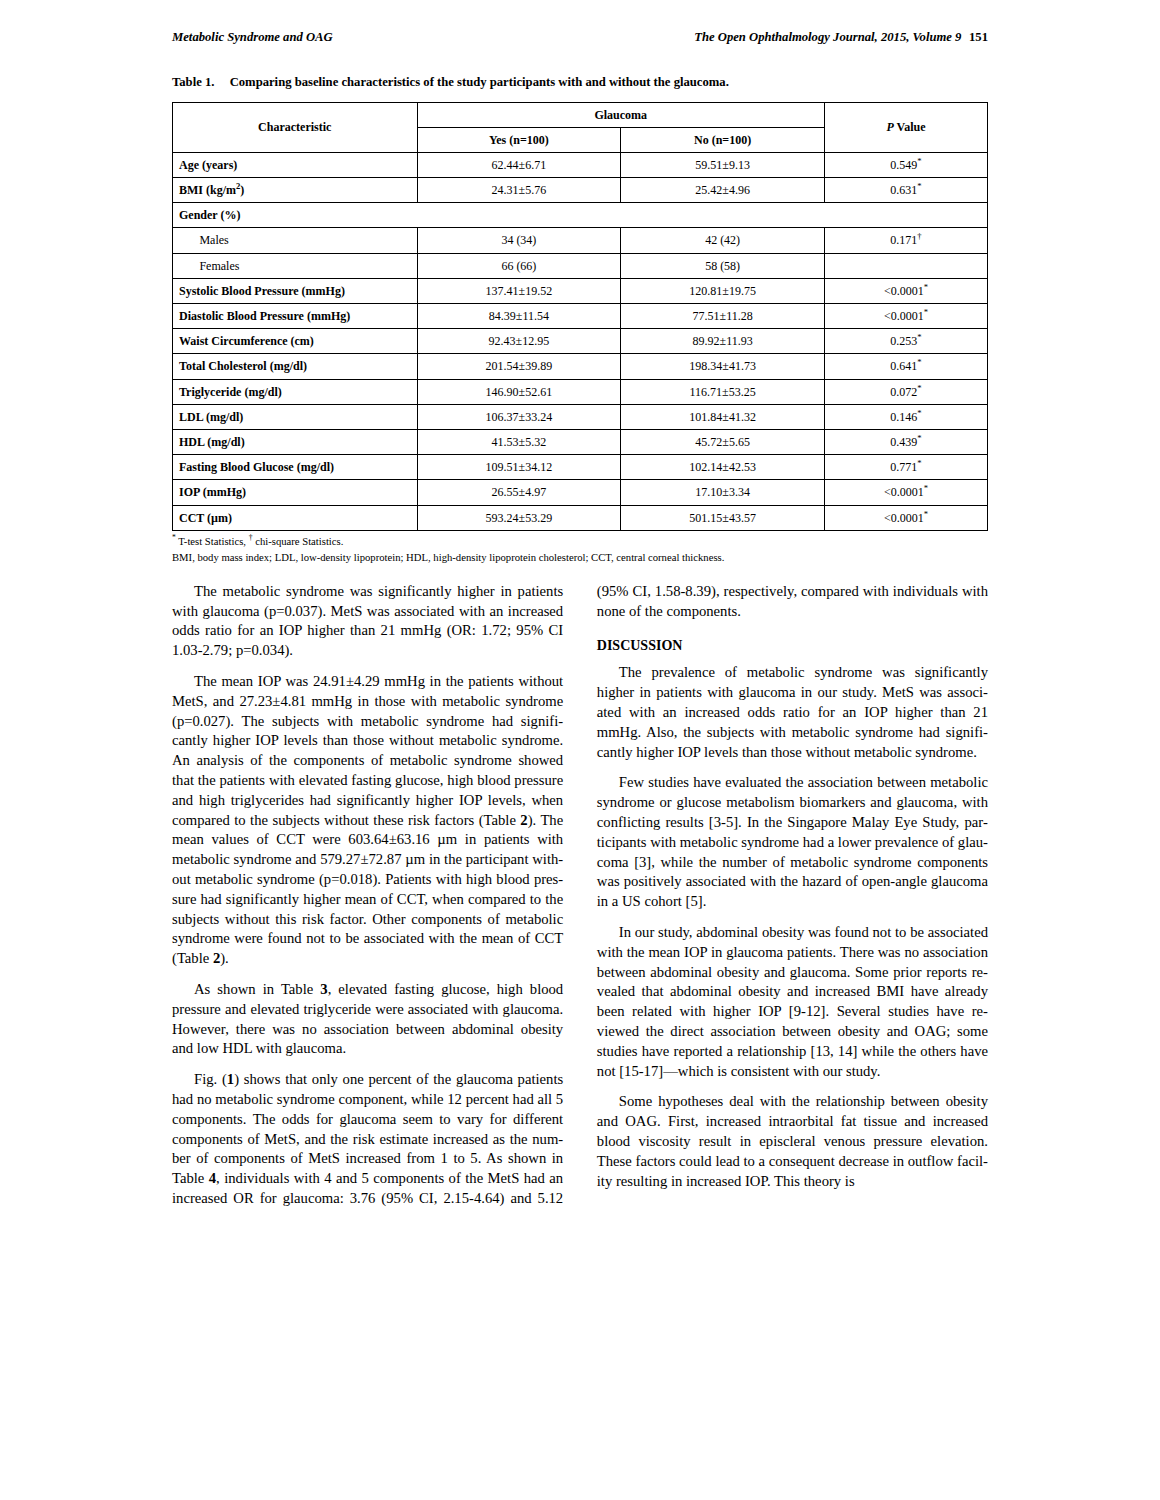Metabolic Syndrome and OAG
The Open Ophthalmology Journal, 2015, Volume 9151
Table 1. Comparing baseline characteristics of the study participants with and without the glaucoma.
| Characteristic | Glaucoma | P Value |
| --- | --- | --- |
| Yes (n=100) | No (n=100) |
| Age (years) | 62.44±6.71 | 59.51±9.13 | 0.549 * |
| BMI (kg/m 2 ) | 24.31±5.76 | 25.42±4.96 | 0.631 * |
| Gender (%) |
| Males | 34 (34) | 42 (42) | 0.171 † |
| Females | 66 (66) | 58 (58) | |
| Systolic Blood Pressure (mmHg) | 137.41±19.52 | 120.81±19.75 | <0.0001 * |
| Diastolic Blood Pressure (mmHg) | 84.39±11.54 | 77.51±11.28 | <0.0001 * |
| Waist Circumference (cm) | 92.43±12.95 | 89.92±11.93 | 0.253 * |
| Total Cholesterol (mg/dl) | 201.54±39.89 | 198.34±41.73 | 0.641 * |
| Triglyceride (mg/dl) | 146.90±52.61 | 116.71±53.25 | 0.072 * |
| LDL (mg/dl) | 106.37±33.24 | 101.84±41.32 | 0.146 * |
| HDL (mg/dl) | 41.53±5.32 | 45.72±5.65 | 0.439 * |
| Fasting Blood Glucose (mg/dl) | 109.51±34.12 | 102.14±42.53 | 0.771 * |
| IOP (mmHg) | 26.55±4.97 | 17.10±3.34 | <0.0001 * |
| CCT (µm) | 593.24±53.29 | 501.15±43.57 | <0.0001 * |
* T-test Statistics, † chi-square Statistics.
BMI, body mass index; LDL, low-density lipoprotein; HDL, high-density lipoprotein cholesterol; CCT, central corneal thickness.
The metabolic syndrome was significantly higher in patients with glaucoma (p=0.037). MetS was associated with an increased odds ratio for an IOP higher than 21 mmHg (OR: 1.72; 95% CI 1.03-2.79; p=0.034).
The mean IOP was 24.91±4.29 mmHg in the patients without MetS, and 27.23±4.81 mmHg in those with metabolic syndrome (p=0.027). The subjects with metabolic syndrome had significantly higher IOP levels than those without metabolic syndrome. An analysis of the components of metabolic syndrome showed that the patients with elevated fasting glucose, high blood pressure and high triglycerides had significantly higher IOP levels, when compared to the subjects without these risk factors (Table 2). The mean values of CCT were 603.64±63.16 µm in patients with metabolic syndrome and 579.27±72.87 µm in the participant without metabolic syndrome (p=0.018). Patients with high blood pressure had significantly higher mean of CCT, when compared to the subjects without this risk factor. Other components of metabolic syndrome were found not to be associated with the mean of CCT (Table 2).
As shown in Table 3, elevated fasting glucose, high blood pressure and elevated triglyceride were associated with glaucoma. However, there was no association between abdominal obesity and low HDL with glaucoma.
Fig. (1) shows that only one percent of the glaucoma patients had no metabolic syndrome component, while 12 percent had all 5 components. The odds for glaucoma seem to vary for different components of MetS, and the risk estimate increased as the number of components of MetS increased from 1 to 5. As shown in Table 4, individuals with 4 and 5 components of the MetS had an increased OR for glaucoma: 3.76 (95% CI, 2.15-4.64) and 5.12 (95% CI, 1.58-8.39), respectively, compared with individuals with none of the components.
Discussion
The prevalence of metabolic syndrome was significantly higher in patients with glaucoma in our study. MetS was associated with an increased odds ratio for an IOP higher than 21 mmHg. Also, the subjects with metabolic syndrome had significantly higher IOP levels than those without metabolic syndrome.
Few studies have evaluated the association between metabolic syndrome or glucose metabolism biomarkers and glaucoma, with conflicting results [3-5]. In the Singapore Malay Eye Study, participants with metabolic syndrome had a lower prevalence of glaucoma [3], while the number of metabolic syndrome components was positively associated with the hazard of open-angle glaucoma in a US cohort [5].
In our study, abdominal obesity was found not to be associated with the mean IOP in glaucoma patients. There was no association between abdominal obesity and glaucoma. Some prior reports revealed that abdominal obesity and increased BMI have already been related with higher IOP [9-12]. Several studies have reviewed the direct association between obesity and OAG; some studies have reported a relationship [13, 14] while the others have not [15-17]—which is consistent with our study.
Some hypotheses deal with the relationship between obesity and OAG. First, increased intraorbital fat tissue and increased blood viscosity result in episcleral venous pressure elevation. These factors could lead to a consequent decrease in outflow facility resulting in increased IOP. This theory is